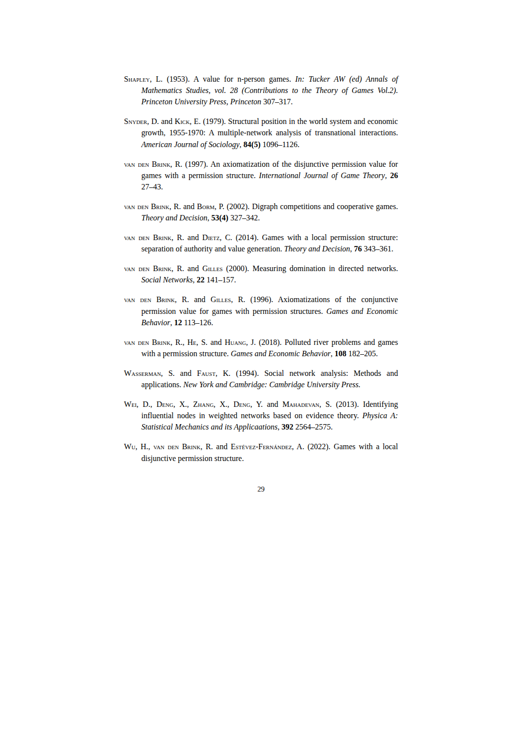Shapley, L. (1953). A value for n-person games. In: Tucker AW (ed) Annals of Mathematics Studies, vol. 28 (Contributions to the Theory of Games Vol.2). Princeton University Press, Princeton 307–317.
Snyder, D. and Kick, E. (1979). Structural position in the world system and economic growth, 1955-1970: A multiple-network analysis of transnational interactions. American Journal of Sociology, 84(5) 1096–1126.
van den Brink, R. (1997). An axiomatization of the disjunctive permission value for games with a permission structure. International Journal of Game Theory, 26 27–43.
van den Brink, R. and Borm, P. (2002). Digraph competitions and cooperative games. Theory and Decision, 53(4) 327–342.
van den Brink, R. and Dietz, C. (2014). Games with a local permission structure: separation of authority and value generation. Theory and Decision, 76 343–361.
van den Brink, R. and Gilles (2000). Measuring domination in directed networks. Social Networks, 22 141–157.
van den Brink, R. and Gilles, R. (1996). Axiomatizations of the conjunctive permission value for games with permission structures. Games and Economic Behavior, 12 113–126.
van den Brink, R., He, S. and Huang, J. (2018). Polluted river problems and games with a permission structure. Games and Economic Behavior, 108 182–205.
Wasserman, S. and Faust, K. (1994). Social network analysis: Methods and applications. New York and Cambridge: Cambridge University Press.
Wei, D., Deng, X., Zhang, X., Deng, Y. and Mahadevan, S. (2013). Identifying influential nodes in weighted networks based on evidence theory. Physica A: Statistical Mechanics and its Applicaations, 392 2564–2575.
Wu, H., van den Brink, R. and Estévez-Fernández, A. (2022). Games with a local disjunctive permission structure.
29